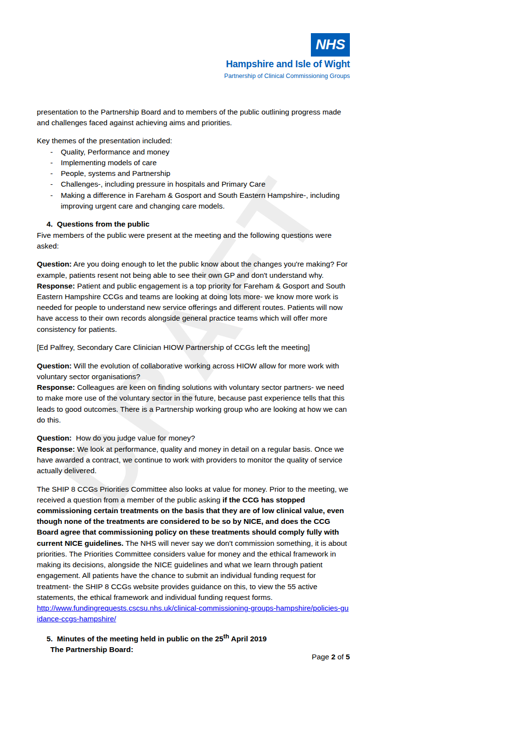DRAFT
NHS
Hampshire and Isle of Wight
Partnership of Clinical Commissioning Groups
presentation to the Partnership Board and to members of the public outlining progress made and challenges faced against achieving aims and priorities.
Key themes of the presentation included:
Quality, Performance and money
Implementing models of care
People, systems and Partnership
Challenges-, including pressure in hospitals and Primary Care
Making a difference in Fareham & Gosport and South Eastern Hampshire-, including improving urgent care and changing care models.
4. Questions from the public
Five members of the public were present at the meeting and the following questions were asked:
Question: Are you doing enough to let the public know about the changes you're making? For example, patients resent not being able to see their own GP and don't understand why.
Response: Patient and public engagement is a top priority for Fareham & Gosport and South Eastern Hampshire CCGs and teams are looking at doing lots more- we know more work is needed for people to understand new service offerings and different routes. Patients will now have access to their own records alongside general practice teams which will offer more consistency for patients.
[Ed Palfrey, Secondary Care Clinician HIOW Partnership of CCGs left the meeting]
Question: Will the evolution of collaborative working across HIOW allow for more work with voluntary sector organisations?
Response: Colleagues are keen on finding solutions with voluntary sector partners- we need to make more use of the voluntary sector in the future, because past experience tells that this leads to good outcomes. There is a Partnership working group who are looking at how we can do this.
Question: How do you judge value for money?
Response: We look at performance, quality and money in detail on a regular basis. Once we have awarded a contract, we continue to work with providers to monitor the quality of service actually delivered.
The SHIP 8 CCGs Priorities Committee also looks at value for money. Prior to the meeting, we received a question from a member of the public asking if the CCG has stopped commissioning certain treatments on the basis that they are of low clinical value, even though none of the treatments are considered to be so by NICE, and does the CCG Board agree that commissioning policy on these treatments should comply fully with current NICE guidelines. The NHS will never say we don't commission something, it is about priorities. The Priorities Committee considers value for money and the ethical framework in making its decisions, alongside the NICE guidelines and what we learn through patient engagement. All patients have the chance to submit an individual funding request for treatment- the SHIP 8 CCGs website provides guidance on this, to view the 55 active statements, the ethical framework and individual funding request forms.
http://www.fundingrequests.cscsu.nhs.uk/clinical-commissioning-groups-hampshire/policies-guidance-ccgs-hampshire/
5. Minutes of the meeting held in public on the 25th April 2019
The Partnership Board:
Page 2 of 5